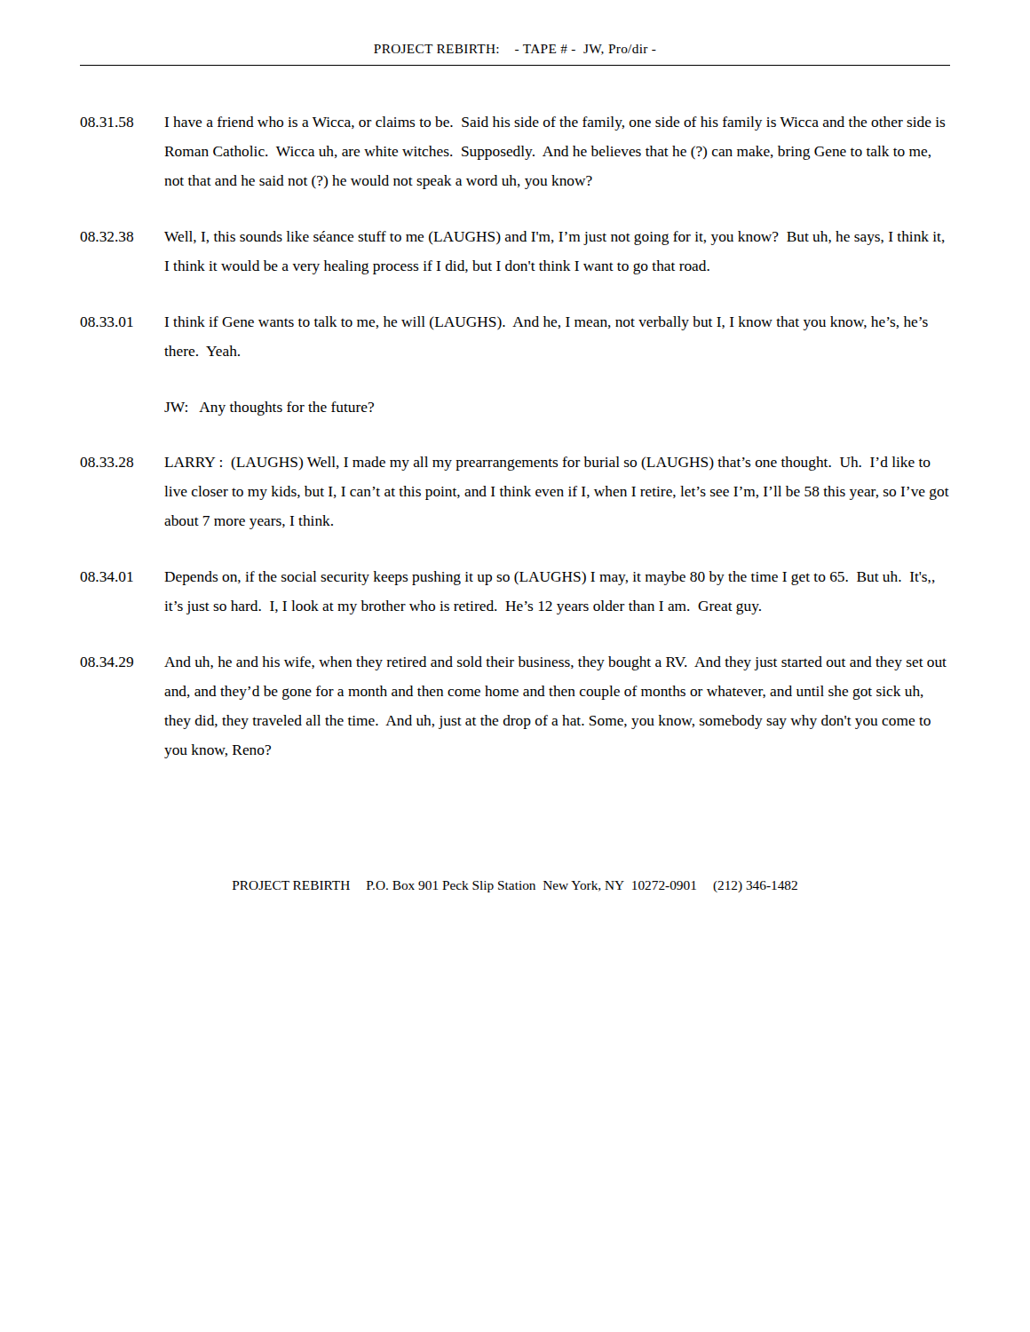PROJECT REBIRTH: - TAPE # - JW, Pro/dir -
08.31.58
I have a friend who is a Wicca, or claims to be. Said his side of the family, one side of his family is Wicca and the other side is Roman Catholic. Wicca uh, are white witches. Supposedly. And he believes that he (?) can make, bring Gene to talk to me, not that and he said not (?) he would not speak a word uh, you know?
08.32.38
Well, I, this sounds like séance stuff to me (LAUGHS) and I'm, I’m just not going for it, you know? But uh, he says, I think it, I think it would be a very healing process if I did, but I don't think I want to go that road.
08.33.01
I think if Gene wants to talk to me, he will (LAUGHS). And he, I mean, not verbally but I, I know that you know, he’s, he’s there. Yeah.
JW: Any thoughts for the future?
08.33.28
LARRY : (LAUGHS) Well, I made my all my prearrangements for burial so (LAUGHS) that’s one thought. Uh. I’d like to live closer to my kids, but I, I can’t at this point, and I think even if I, when I retire, let’s see I’m, I’ll be 58 this year, so I’ve got about 7 more years, I think.
08.34.01
Depends on, if the social security keeps pushing it up so (LAUGHS) I may, it maybe 80 by the time I get to 65. But uh. It's,, it’s just so hard. I, I look at my brother who is retired. He’s 12 years older than I am. Great guy.
08.34.29
And uh, he and his wife, when they retired and sold their business, they bought a RV. And they just started out and they set out and, and they’d be gone for a month and then come home and then couple of months or whatever, and until she got sick uh, they did, they traveled all the time. And uh, just at the drop of a hat. Some, you know, somebody say why don't you come to you know, Reno?
PROJECT REBIRTH P.O. Box 901 Peck Slip Station New York, NY 10272-0901 (212) 346-1482